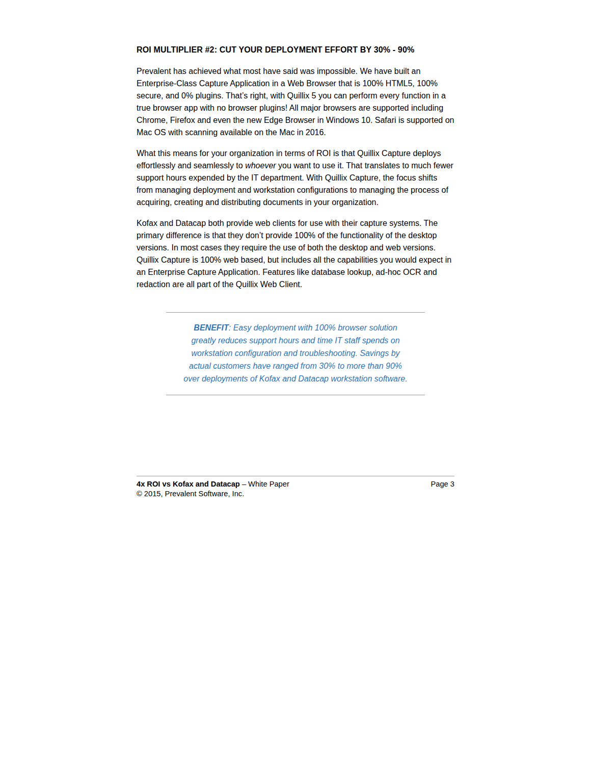ROI MULTIPLIER #2: CUT YOUR DEPLOYMENT EFFORT BY 30% - 90%
Prevalent has achieved what most have said was impossible. We have built an Enterprise-Class Capture Application in a Web Browser that is 100% HTML5, 100% secure, and 0% plugins. That’s right, with Quillix 5 you can perform every function in a true browser app with no browser plugins! All major browsers are supported including Chrome, Firefox and even the new Edge Browser in Windows 10. Safari is supported on Mac OS with scanning available on the Mac in 2016.
What this means for your organization in terms of ROI is that Quillix Capture deploys effortlessly and seamlessly to whoever you want to use it. That translates to much fewer support hours expended by the IT department. With Quillix Capture, the focus shifts from managing deployment and workstation configurations to managing the process of acquiring, creating and distributing documents in your organization.
Kofax and Datacap both provide web clients for use with their capture systems. The primary difference is that they don’t provide 100% of the functionality of the desktop versions. In most cases they require the use of both the desktop and web versions. Quillix Capture is 100% web based, but includes all the capabilities you would expect in an Enterprise Capture Application. Features like database lookup, ad-hoc OCR and redaction are all part of the Quillix Web Client.
BENEFIT: Easy deployment with 100% browser solution greatly reduces support hours and time IT staff spends on workstation configuration and troubleshooting. Savings by actual customers have ranged from 30% to more than 90% over deployments of Kofax and Datacap workstation software.
4x ROI vs Kofax and Datacap – White Paper
© 2015, Prevalent Software, Inc.
Page 3